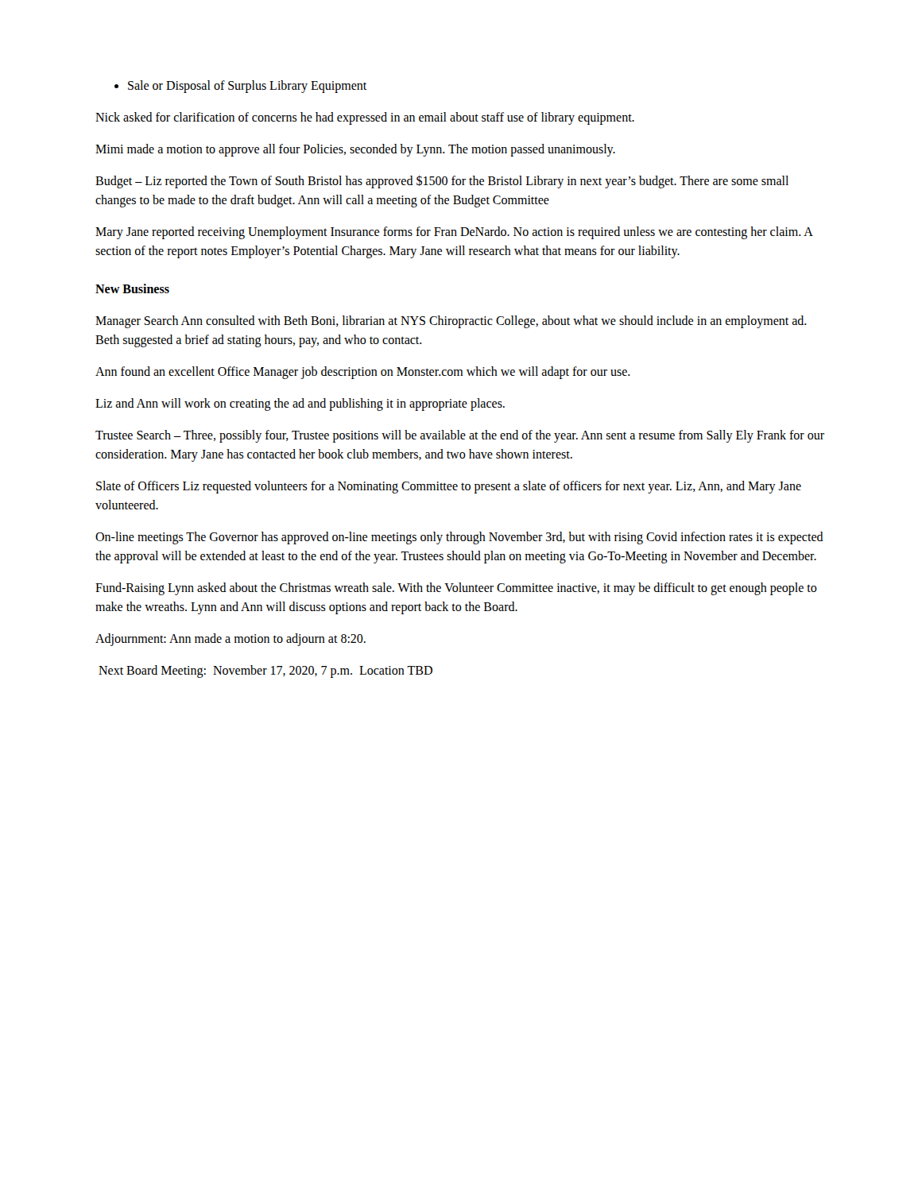Sale or Disposal of Surplus Library Equipment
Nick asked for clarification of concerns he had expressed in an email about staff use of library equipment.
Mimi made a motion to approve all four Policies, seconded by Lynn. The motion passed unanimously.
Budget – Liz reported the Town of South Bristol has approved $1500 for the Bristol Library in next year’s budget. There are some small changes to be made to the draft budget. Ann will call a meeting of the Budget Committee
Mary Jane reported receiving Unemployment Insurance forms for Fran DeNardo. No action is required unless we are contesting her claim. A section of the report notes Employer’s Potential Charges. Mary Jane will research what that means for our liability.
New Business
Manager Search Ann consulted with Beth Boni, librarian at NYS Chiropractic College, about what we should include in an employment ad. Beth suggested a brief ad stating hours, pay, and who to contact.
Ann found an excellent Office Manager job description on Monster.com which we will adapt for our use.
Liz and Ann will work on creating the ad and publishing it in appropriate places.
Trustee Search – Three, possibly four, Trustee positions will be available at the end of the year. Ann sent a resume from Sally Ely Frank for our consideration. Mary Jane has contacted her book club members, and two have shown interest.
Slate of Officers Liz requested volunteers for a Nominating Committee to present a slate of officers for next year. Liz, Ann, and Mary Jane volunteered.
On-line meetings The Governor has approved on-line meetings only through November 3rd, but with rising Covid infection rates it is expected the approval will be extended at least to the end of the year. Trustees should plan on meeting via Go-To-Meeting in November and December.
Fund-Raising Lynn asked about the Christmas wreath sale. With the Volunteer Committee inactive, it may be difficult to get enough people to make the wreaths. Lynn and Ann will discuss options and report back to the Board.
Adjournment: Ann made a motion to adjourn at 8:20.
Next Board Meeting: November 17, 2020, 7 p.m. Location TBD